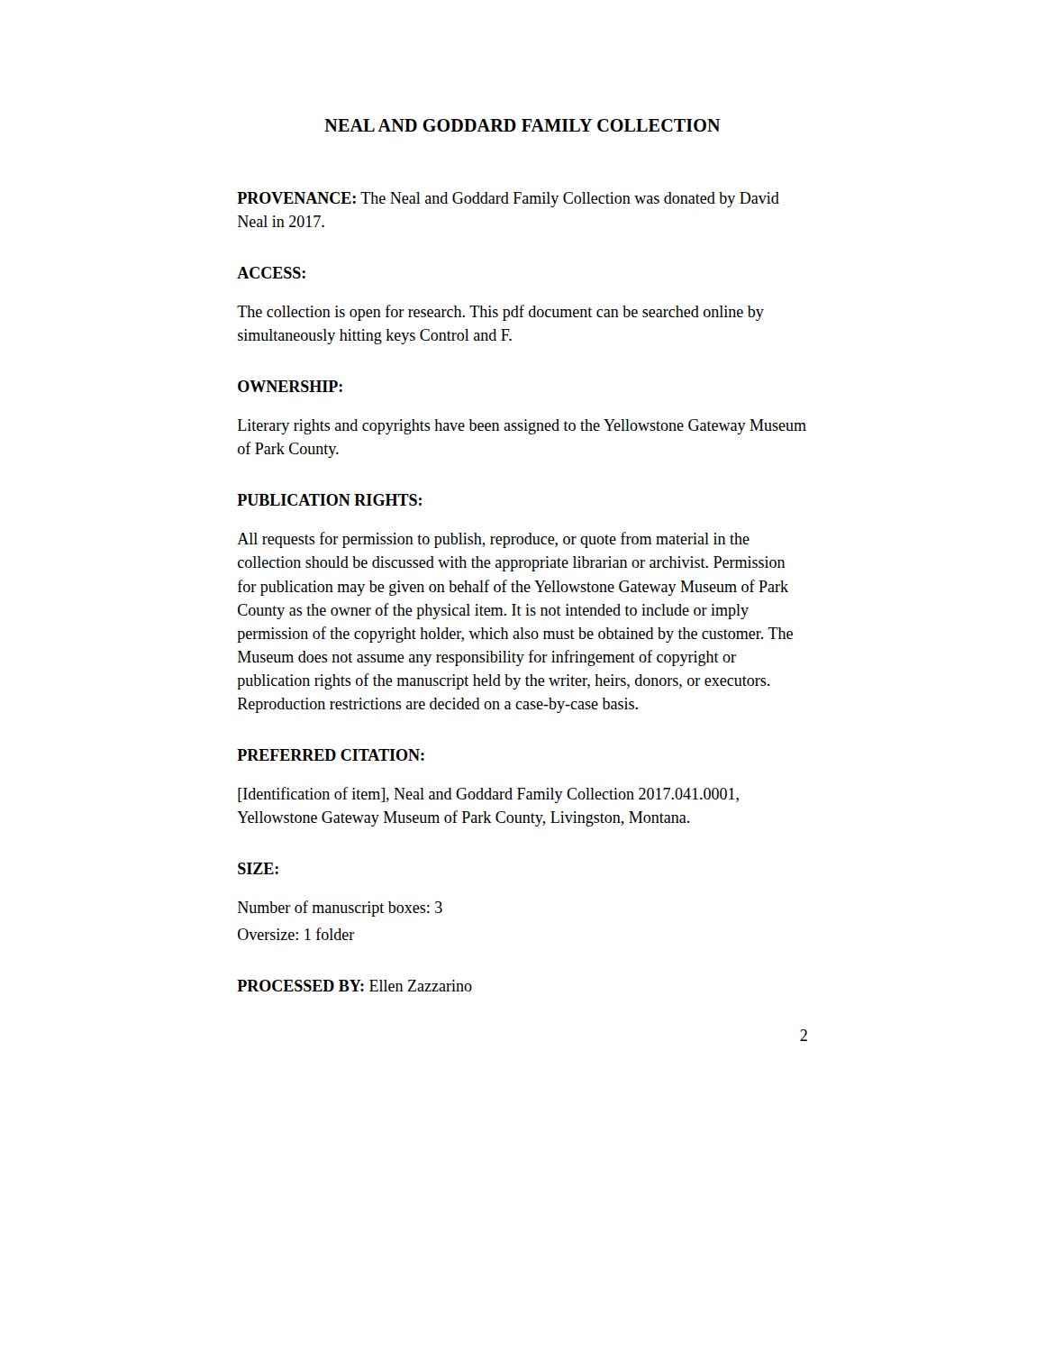NEAL AND GODDARD FAMILY COLLECTION
PROVENANCE: The Neal and Goddard Family Collection was donated by David Neal in 2017.
ACCESS:
The collection is open for research. This pdf document can be searched online by simultaneously hitting keys Control and F.
OWNERSHIP:
Literary rights and copyrights have been assigned to the Yellowstone Gateway Museum of Park County.
PUBLICATION RIGHTS:
All requests for permission to publish, reproduce, or quote from material in the collection should be discussed with the appropriate librarian or archivist. Permission for publication may be given on behalf of the Yellowstone Gateway Museum of Park County as the owner of the physical item. It is not intended to include or imply permission of the copyright holder, which also must be obtained by the customer. The Museum does not assume any responsibility for infringement of copyright or publication rights of the manuscript held by the writer, heirs, donors, or executors. Reproduction restrictions are decided on a case-by-case basis.
PREFERRED CITATION:
[Identification of item], Neal and Goddard Family Collection 2017.041.0001, Yellowstone Gateway Museum of Park County, Livingston, Montana.
SIZE:
Number of manuscript boxes: 3
Oversize: 1 folder
PROCESSED BY: Ellen Zazzarino
2